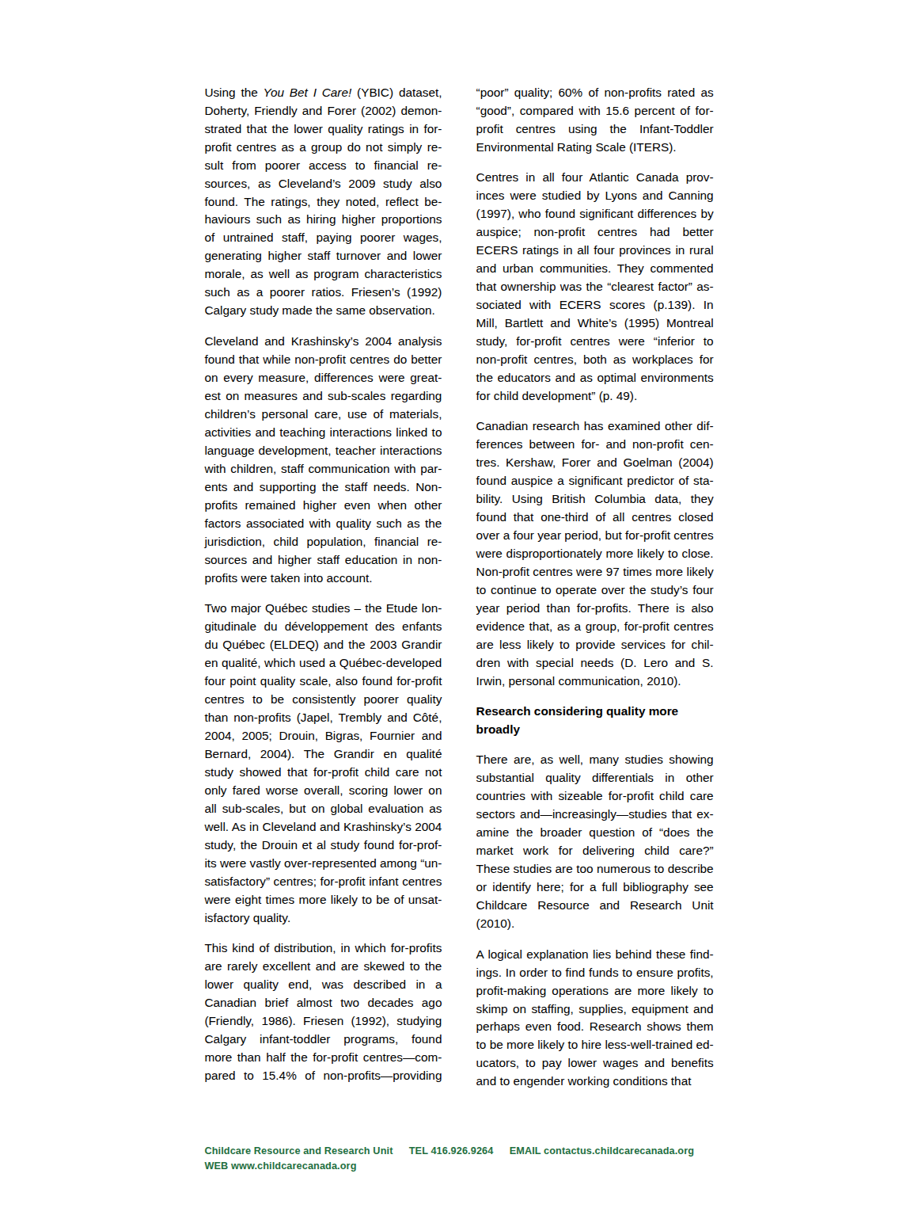Using the You Bet I Care! (YBIC) dataset, Doherty, Friendly and Forer (2002) demonstrated that the lower quality ratings in for-profit centres as a group do not simply result from poorer access to financial resources, as Cleveland’s 2009 study also found. The ratings, they noted, reflect behaviours such as hiring higher proportions of untrained staff, paying poorer wages, generating higher staff turnover and lower morale, as well as program characteristics such as a poorer ratios. Friesen’s (1992) Calgary study made the same observation.
Cleveland and Krashinsky’s 2004 analysis found that while non-profit centres do better on every measure, differences were greatest on measures and sub-scales regarding children’s personal care, use of materials, activities and teaching interactions linked to language development, teacher interactions with children, staff communication with parents and supporting the staff needs. Non-profits remained higher even when other factors associated with quality such as the jurisdiction, child population, financial resources and higher staff education in non-profits were taken into account.
Two major Québec studies – the Etude longitudinale du développement des enfants du Québec (ELDEQ) and the 2003 Grandir en qualité, which used a Québec-developed four point quality scale, also found for-profit centres to be consistently poorer quality than non-profits (Japel, Trembly and Côté, 2004, 2005; Drouin, Bigras, Fournier and Bernard, 2004). The Grandir en qualité study showed that for-profit child care not only fared worse overall, scoring lower on all sub-scales, but on global evaluation as well. As in Cleveland and Krashinsky’s 2004 study, the Drouin et al study found for-profits were vastly over-represented among “unsatisfactory” centres; for-profit infant centres were eight times more likely to be of unsatisfactory quality.
This kind of distribution, in which for-profits are rarely excellent and are skewed to the lower quality end, was described in a Canadian brief almost two decades ago (Friendly, 1986). Friesen (1992), studying Calgary infant-toddler programs, found more than half the for-profit centres—compared to 15.4% of non-profits—providing “poor” quality; 60% of non-profits rated as “good”, compared with 15.6 percent of for-profit centres using the Infant-Toddler Environmental Rating Scale (ITERS).
Centres in all four Atlantic Canada provinces were studied by Lyons and Canning (1997), who found significant differences by auspice; non-profit centres had better ECERS ratings in all four provinces in rural and urban communities. They commented that ownership was the “clearest factor” associated with ECERS scores (p.139). In Mill, Bartlett and White’s (1995) Montreal study, for-profit centres were “inferior to non-profit centres, both as workplaces for the educators and as optimal environments for child development” (p. 49).
Canadian research has examined other differences between for- and non-profit centres. Kershaw, Forer and Goelman (2004) found auspice a significant predictor of stability. Using British Columbia data, they found that one-third of all centres closed over a four year period, but for-profit centres were disproportionately more likely to close. Non-profit centres were 97 times more likely to continue to operate over the study’s four year period than for-profits. There is also evidence that, as a group, for-profit centres are less likely to provide services for children with special needs (D. Lero and S. Irwin, personal communication, 2010).
Research considering quality more broadly
There are, as well, many studies showing substantial quality differentials in other countries with sizeable for-profit child care sectors and—increasingly—studies that examine the broader question of “does the market work for delivering child care?” These studies are too numerous to describe or identify here; for a full bibliography see Childcare Resource and Research Unit (2010).
A logical explanation lies behind these findings. In order to find funds to ensure profits, profit-making operations are more likely to skimp on staffing, supplies, equipment and perhaps even food. Research shows them to be more likely to hire less-well-trained educators, to pay lower wages and benefits and to engender working conditions that
Childcare Resource and Research Unit TEL 416.926.9264 EMAIL contactus.childcarecanada.org WEB www.childcarecanada.org